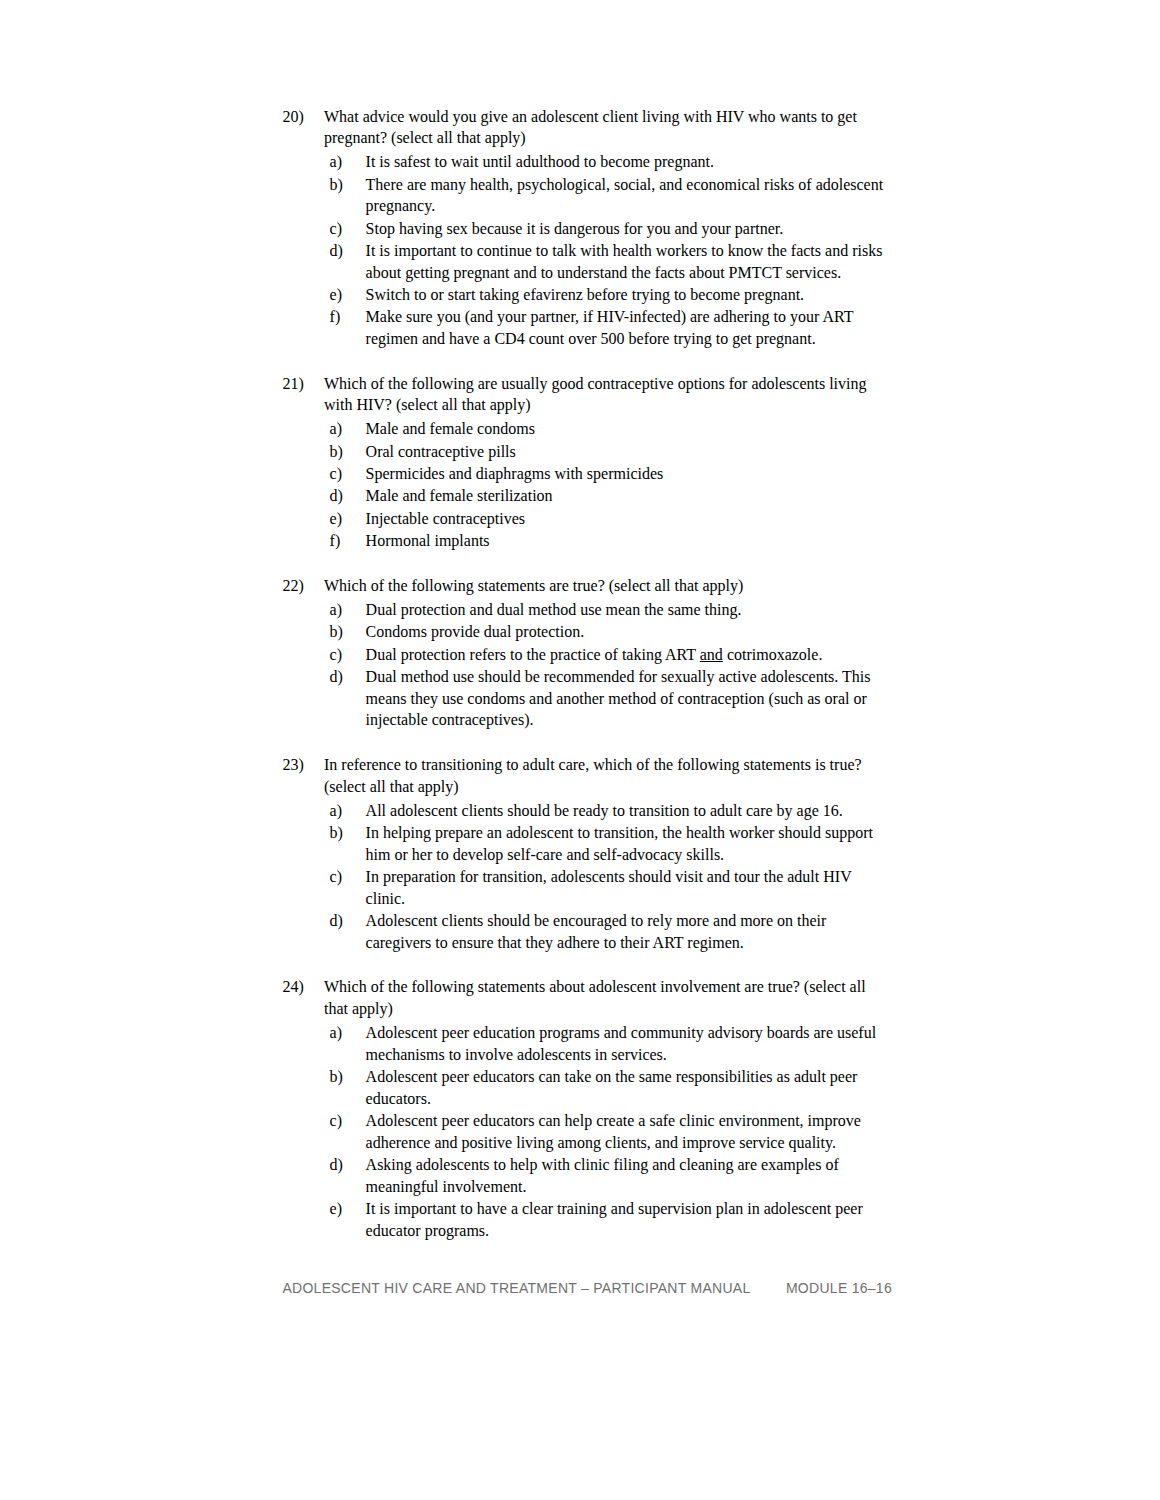20) What advice would you give an adolescent client living with HIV who wants to get pregnant? (select all that apply)
a) It is safest to wait until adulthood to become pregnant.
b) There are many health, psychological, social, and economical risks of adolescent pregnancy.
c) Stop having sex because it is dangerous for you and your partner.
d) It is important to continue to talk with health workers to know the facts and risks about getting pregnant and to understand the facts about PMTCT services.
e) Switch to or start taking efavirenz before trying to become pregnant.
f) Make sure you (and your partner, if HIV-infected) are adhering to your ART regimen and have a CD4 count over 500 before trying to get pregnant.
21) Which of the following are usually good contraceptive options for adolescents living with HIV? (select all that apply)
a) Male and female condoms
b) Oral contraceptive pills
c) Spermicides and diaphragms with spermicides
d) Male and female sterilization
e) Injectable contraceptives
f) Hormonal implants
22) Which of the following statements are true? (select all that apply)
a) Dual protection and dual method use mean the same thing.
b) Condoms provide dual protection.
c) Dual protection refers to the practice of taking ART and cotrimoxazole.
d) Dual method use should be recommended for sexually active adolescents. This means they use condoms and another method of contraception (such as oral or injectable contraceptives).
23) In reference to transitioning to adult care, which of the following statements is true? (select all that apply)
a) All adolescent clients should be ready to transition to adult care by age 16.
b) In helping prepare an adolescent to transition, the health worker should support him or her to develop self-care and self-advocacy skills.
c) In preparation for transition, adolescents should visit and tour the adult HIV clinic.
d) Adolescent clients should be encouraged to rely more and more on their caregivers to ensure that they adhere to their ART regimen.
24) Which of the following statements about adolescent involvement are true? (select all that apply)
a) Adolescent peer education programs and community advisory boards are useful mechanisms to involve adolescents in services.
b) Adolescent peer educators can take on the same responsibilities as adult peer educators.
c) Adolescent peer educators can help create a safe clinic environment, improve adherence and positive living among clients, and improve service quality.
d) Asking adolescents to help with clinic filing and cleaning are examples of meaningful involvement.
e) It is important to have a clear training and supervision plan in adolescent peer educator programs.
Adolescent HIV Care and Treatment – Participant Manual Module 16–16